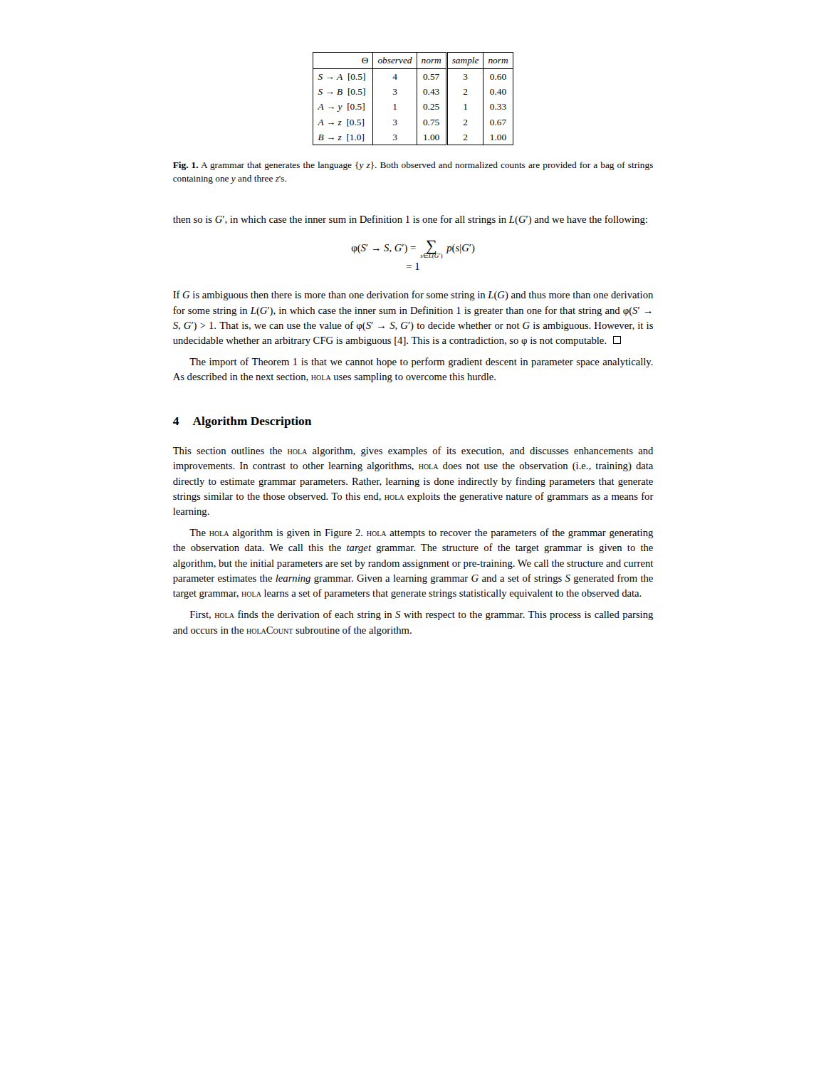| Θ | observed | norm | sample | norm |
| --- | --- | --- | --- | --- |
| S → A [0.5] | 4 | 0.57 | 3 | 0.60 |
| S → B [0.5] | 3 | 0.43 | 2 | 0.40 |
| A → y [0.5] | 1 | 0.25 | 1 | 0.33 |
| A → z [0.5] | 3 | 0.75 | 2 | 0.67 |
| B → z [1.0] | 3 | 1.00 | 2 | 1.00 |
Fig. 1. A grammar that generates the language {y z}. Both observed and normalized counts are provided for a bag of strings containing one y and three z's.
then so is G′, in which case the inner sum in Definition 1 is one for all strings in L(G′) and we have the following:
φ(S′ → S, G′) = ∑ s∈L(G′) p(s|G′) = 1
If G is ambiguous then there is more than one derivation for some string in L(G) and thus more than one derivation for some string in L(G′), in which case the inner sum in Definition 1 is greater than one for that string and φ(S′ → S, G′) > 1. That is, we can use the value of φ(S′ → S, G′) to decide whether or not G is ambiguous. However, it is undecidable whether an arbitrary CFG is ambiguous [4]. This is a contradiction, so φ is not computable.
The import of Theorem 1 is that we cannot hope to perform gradient descent in parameter space analytically. As described in the next section, hola uses sampling to overcome this hurdle.
4 Algorithm Description
This section outlines the hola algorithm, gives examples of its execution, and discusses enhancements and improvements. In contrast to other learning algorithms, hola does not use the observation (i.e., training) data directly to estimate grammar parameters. Rather, learning is done indirectly by finding parameters that generate strings similar to the those observed. To this end, hola exploits the generative nature of grammars as a means for learning.
The hola algorithm is given in Figure 2. hola attempts to recover the parameters of the grammar generating the observation data. We call this the target grammar. The structure of the target grammar is given to the algorithm, but the initial parameters are set by random assignment or pre-training. We call the structure and current parameter estimates the learning grammar. Given a learning grammar G and a set of strings S generated from the target grammar, hola learns a set of parameters that generate strings statistically equivalent to the observed data.
First, hola finds the derivation of each string in S with respect to the grammar. This process is called parsing and occurs in the holaCount subroutine of the algorithm.